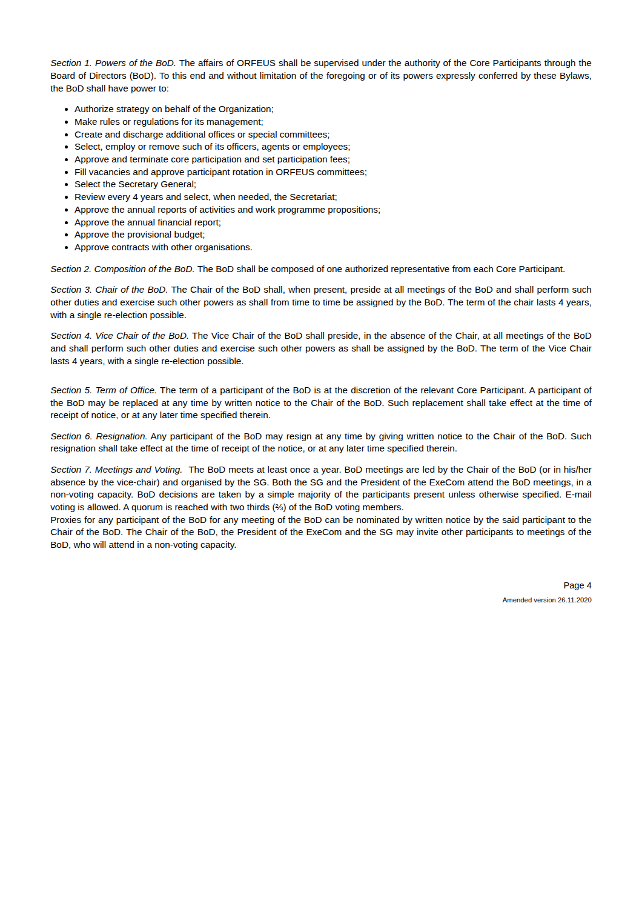Section 1. Powers of the BoD. The affairs of ORFEUS shall be supervised under the authority of the Core Participants through the Board of Directors (BoD). To this end and without limitation of the foregoing or of its powers expressly conferred by these Bylaws, the BoD shall have power to:
Authorize strategy on behalf of the Organization;
Make rules or regulations for its management;
Create and discharge additional offices or special committees;
Select, employ or remove such of its officers, agents or employees;
Approve and terminate core participation and set participation fees;
Fill vacancies and approve participant rotation in ORFEUS committees;
Select the Secretary General;
Review every 4 years and select, when needed, the Secretariat;
Approve the annual reports of activities and work programme propositions;
Approve the annual financial report;
Approve the provisional budget;
Approve contracts with other organisations.
Section 2. Composition of the BoD. The BoD shall be composed of one authorized representative from each Core Participant.
Section 3. Chair of the BoD. The Chair of the BoD shall, when present, preside at all meetings of the BoD and shall perform such other duties and exercise such other powers as shall from time to time be assigned by the BoD. The term of the chair lasts 4 years, with a single re-election possible.
Section 4. Vice Chair of the BoD. The Vice Chair of the BoD shall preside, in the absence of the Chair, at all meetings of the BoD and shall perform such other duties and exercise such other powers as shall be assigned by the BoD. The term of the Vice Chair lasts 4 years, with a single re-election possible.
Section 5. Term of Office. The term of a participant of the BoD is at the discretion of the relevant Core Participant. A participant of the BoD may be replaced at any time by written notice to the Chair of the BoD. Such replacement shall take effect at the time of receipt of notice, or at any later time specified therein.
Section 6. Resignation. Any participant of the BoD may resign at any time by giving written notice to the Chair of the BoD. Such resignation shall take effect at the time of receipt of the notice, or at any later time specified therein.
Section 7. Meetings and Voting. The BoD meets at least once a year. BoD meetings are led by the Chair of the BoD (or in his/her absence by the vice-chair) and organised by the SG. Both the SG and the President of the ExeCom attend the BoD meetings, in a non-voting capacity. BoD decisions are taken by a simple majority of the participants present unless otherwise specified. E-mail voting is allowed. A quorum is reached with two thirds (⅔) of the BoD voting members.
Proxies for any participant of the BoD for any meeting of the BoD can be nominated by written notice by the said participant to the Chair of the BoD. The Chair of the BoD, the President of the ExeCom and the SG may invite other participants to meetings of the BoD, who will attend in a non-voting capacity.
Page 4
Amended version 26.11.2020